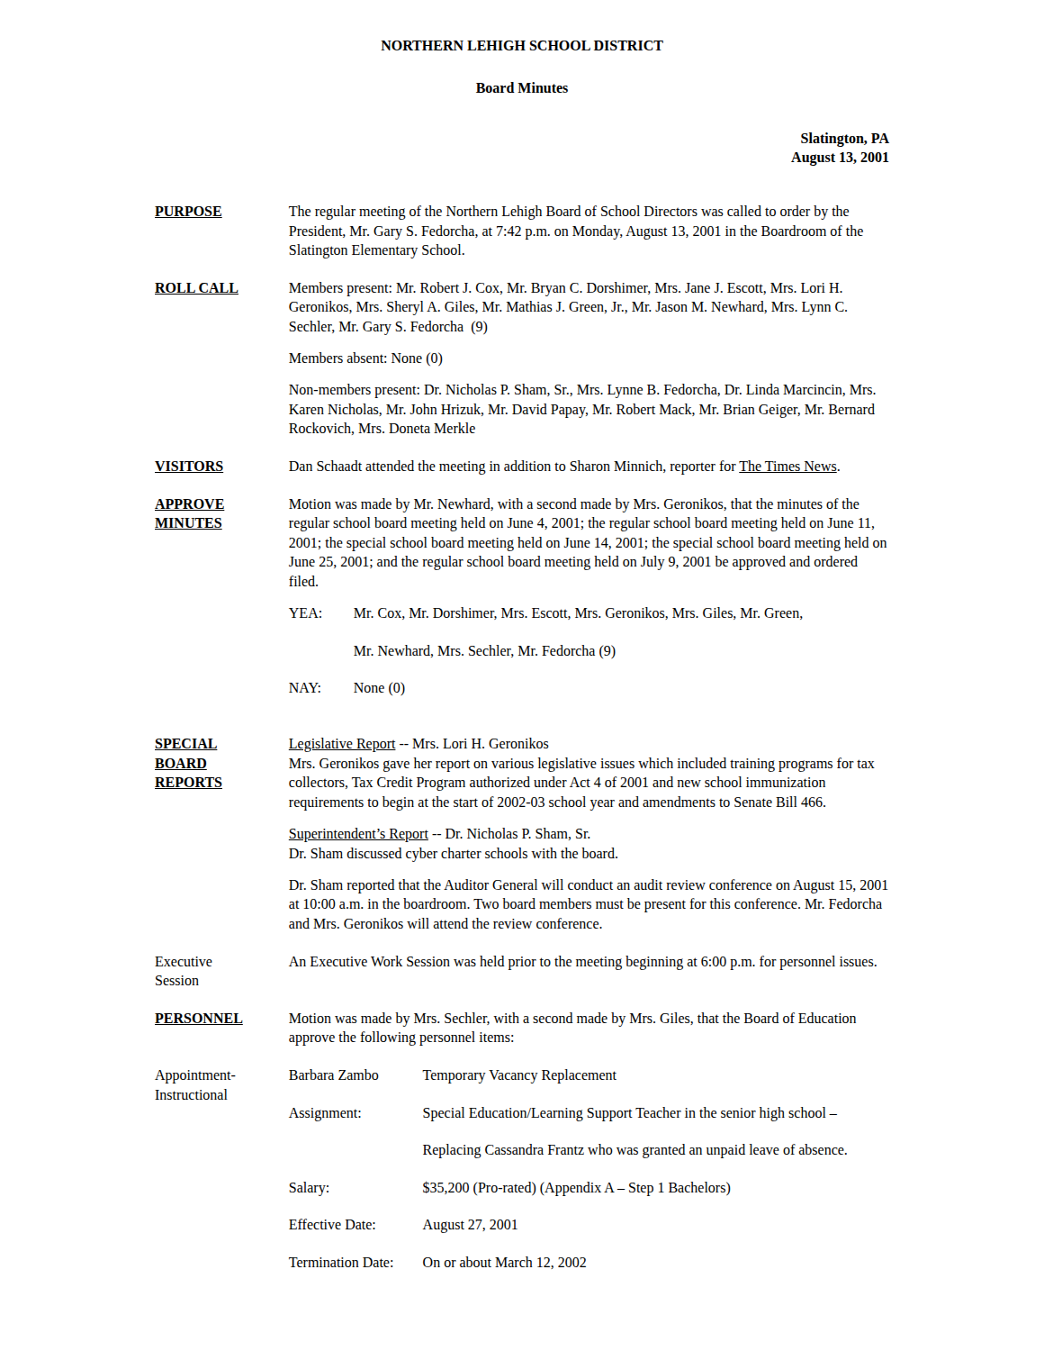NORTHERN LEHIGH SCHOOL DISTRICT
Board Minutes
Slatington, PA
August 13, 2001
| PURPOSE | The regular meeting of the Northern Lehigh Board of School Directors was called to order by the President, Mr. Gary S. Fedorcha, at 7:42 p.m. on Monday, August 13, 2001 in the Boardroom of the Slatington Elementary School. |
| ROLL CALL | Members present: Mr. Robert J. Cox, Mr. Bryan C. Dorshimer, Mrs. Jane J. Escott, Mrs. Lori H. Geronikos, Mrs. Sheryl A. Giles, Mr. Mathias J. Green, Jr., Mr. Jason M. Newhard, Mrs. Lynn C. Sechler, Mr. Gary S. Fedorcha (9) Members absent: None (0) Non-members present: Dr. Nicholas P. Sham, Sr., Mrs. Lynne B. Fedorcha, Dr. Linda Marcincin, Mrs. Karen Nicholas, Mr. John Hrizuk, Mr. David Papay, Mr. Robert Mack, Mr. Brian Geiger, Mr. Bernard Rockovich, Mrs. Doneta Merkle |
| VISITORS | Dan Schaadt attended the meeting in addition to Sharon Minnich, reporter for The Times News . |
| APPROVE MINUTES | Motion was made by Mr. Newhard, with a second made by Mrs. Geronikos, that the minutes of the regular school board meeting held on June 4, 2001; the regular school board meeting held on June 11, 2001; the special school board meeting held on June 14, 2001; the special school board meeting held on June 25, 2001; and the regular school board meeting held on July 9, 2001 be approved and ordered filed. / YEA: / Mr. Cox, Mr. Dorshimer, Mrs. Escott, Mrs. Geronikos, Mrs. Giles, Mr. Green, / / / Mr. Newhard, Mrs. Sechler, Mr. Fedorcha (9) / / NAY: / None (0) / |
| SPECIAL BOARD REPORTS | Legislative Report -- Mrs. Lori H. Geronikos Mrs. Geronikos gave her report on various legislative issues which included training programs for tax collectors, Tax Credit Program authorized under Act 4 of 2001 and new school immunization requirements to begin at the start of 2002-03 school year and amendments to Senate Bill 466. Superintendent’s Report -- Dr. Nicholas P. Sham, Sr. Dr. Sham discussed cyber charter schools with the board. Dr. Sham reported that the Auditor General will conduct an audit review conference on August 15, 2001 at 10:00 a.m. in the boardroom. Two board members must be present for this conference. Mr. Fedorcha and Mrs. Geronikos will attend the review conference. |
| Executive Session | An Executive Work Session was held prior to the meeting beginning at 6:00 p.m. for personnel issues. |
| PERSONNEL | Motion was made by Mrs. Sechler, with a second made by Mrs. Giles, that the Board of Education approve the following personnel items: |
| Appointment- Instructional | / Barbara Zambo / Temporary Vacancy Replacement / / Assignment: / Special Education/Learning Support Teacher in the senior high school – / / / Replacing Cassandra Frantz who was granted an unpaid leave of absence. / / Salary: / $35,200 (Pro-rated) (Appendix A – Step 1 Bachelors) / / Effective Date: / August 27, 2001 / / Termination Date: / On or about March 12, 2002 / |